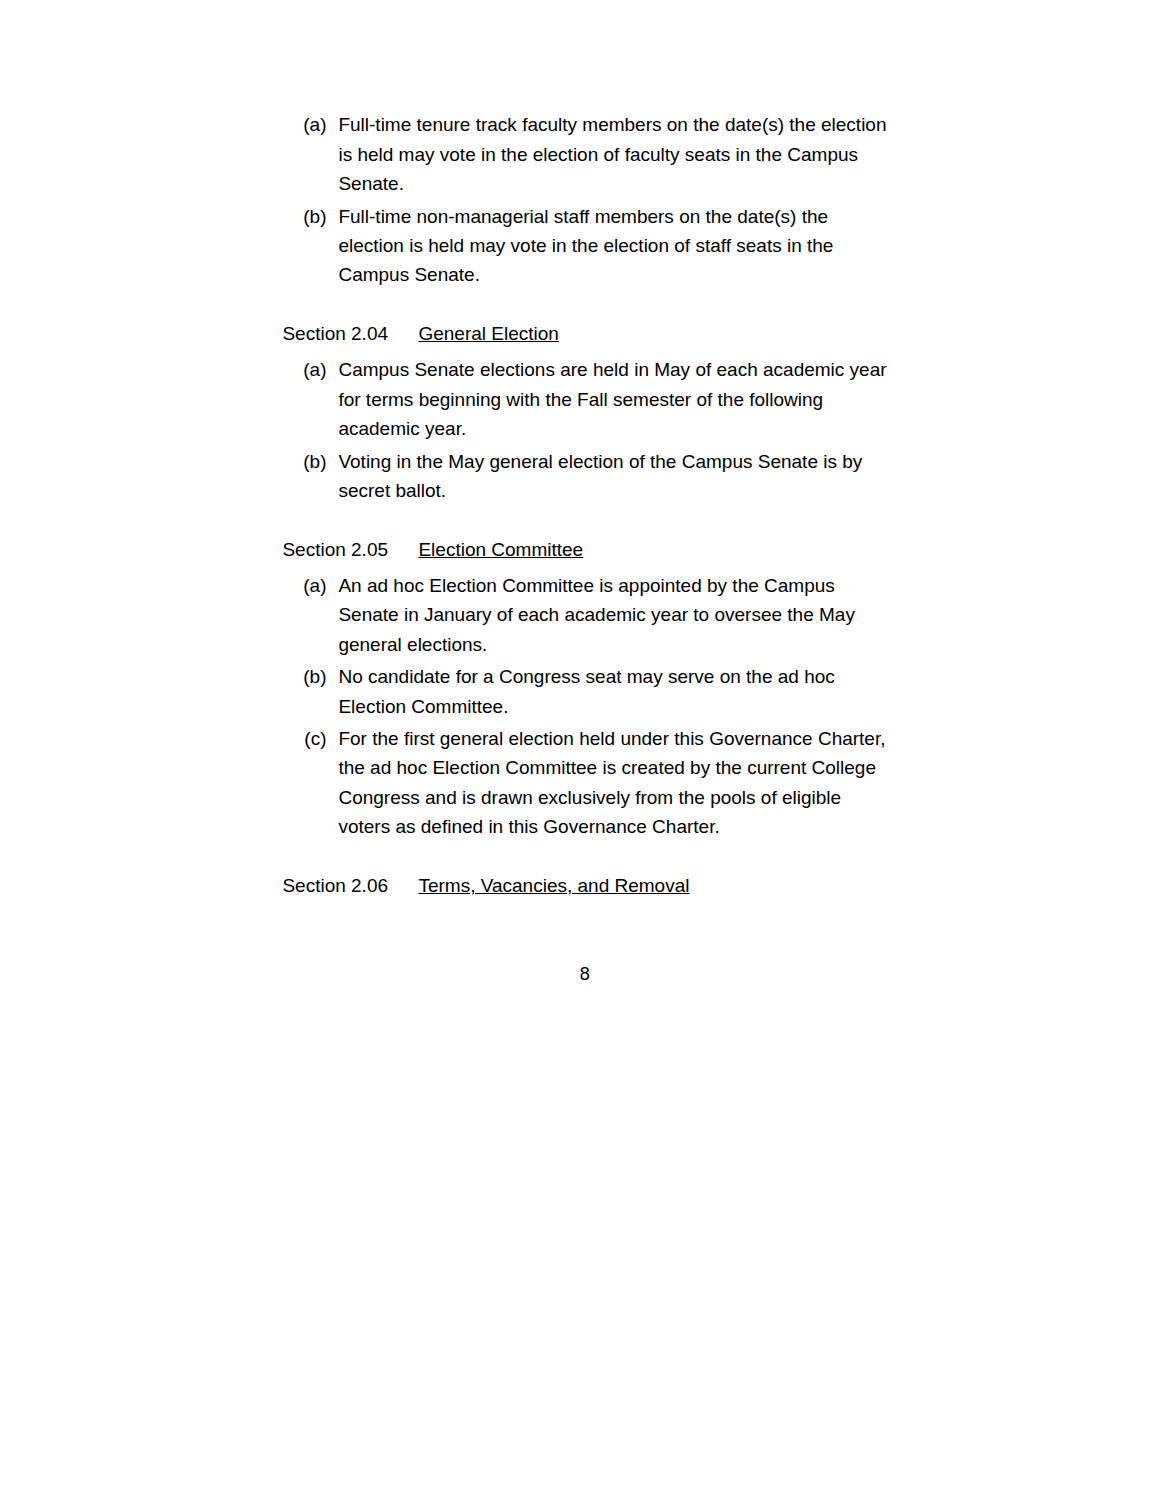Full-time tenure track faculty members on the date(s) the election is held may vote in the election of faculty seats in the Campus Senate.
Full-time non-managerial staff members on the date(s) the election is held may vote in the election of staff seats in the Campus Senate.
Section 2.04 General Election
Campus Senate elections are held in May of each academic year for terms beginning with the Fall semester of the following academic year.
Voting in the May general election of the Campus Senate is by secret ballot.
Section 2.05 Election Committee
An ad hoc Election Committee is appointed by the Campus Senate in January of each academic year to oversee the May general elections.
No candidate for a Congress seat may serve on the ad hoc Election Committee.
For the first general election held under this Governance Charter, the ad hoc Election Committee is created by the current College Congress and is drawn exclusively from the pools of eligible voters as defined in this Governance Charter.
Section 2.06 Terms, Vacancies, and Removal
8